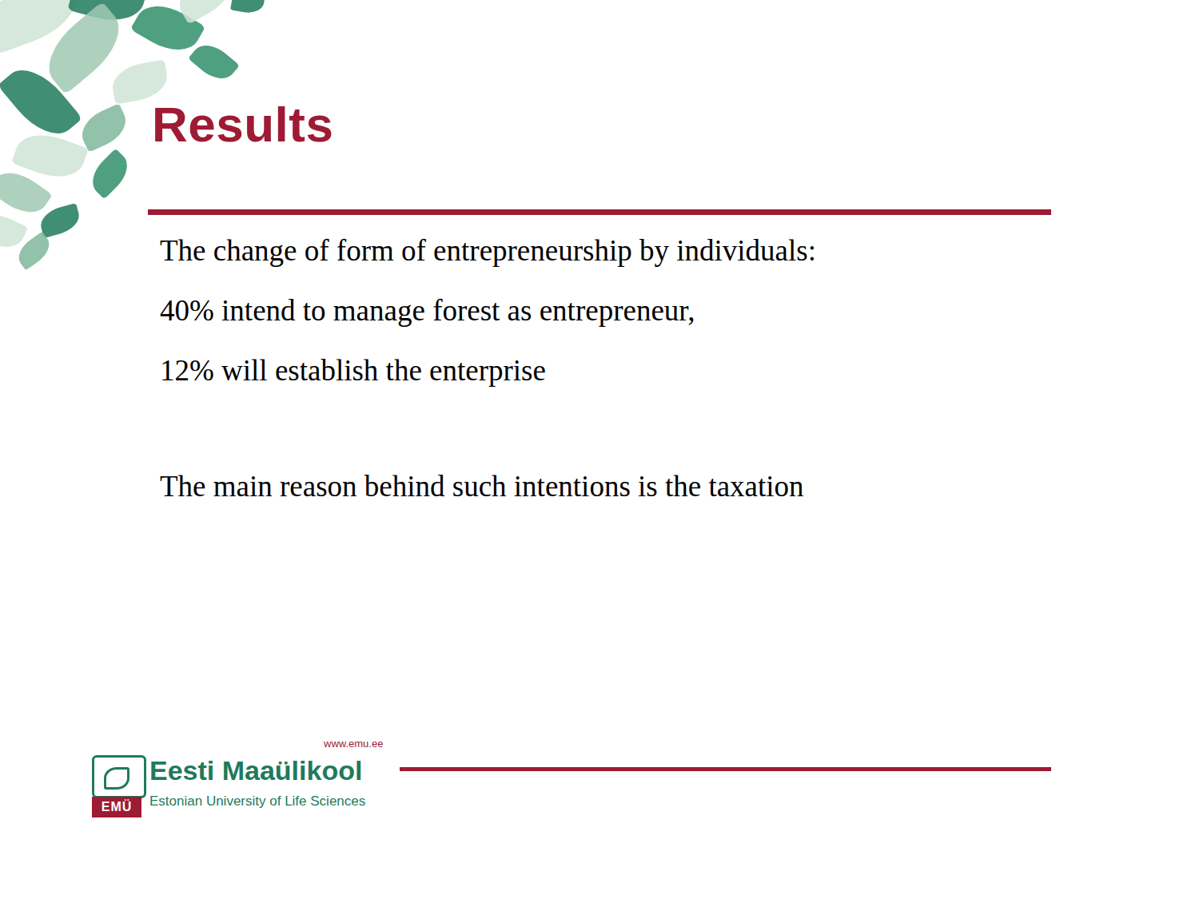Results
The change of form of entrepreneurship by individuals:
40% intend to manage forest as entrepreneur,
12% will establish the enterprise
The main reason behind such intentions is the taxation
www.emu.ee
EMÜ
Eesti Maaülikool
Estonian University of Life Sciences